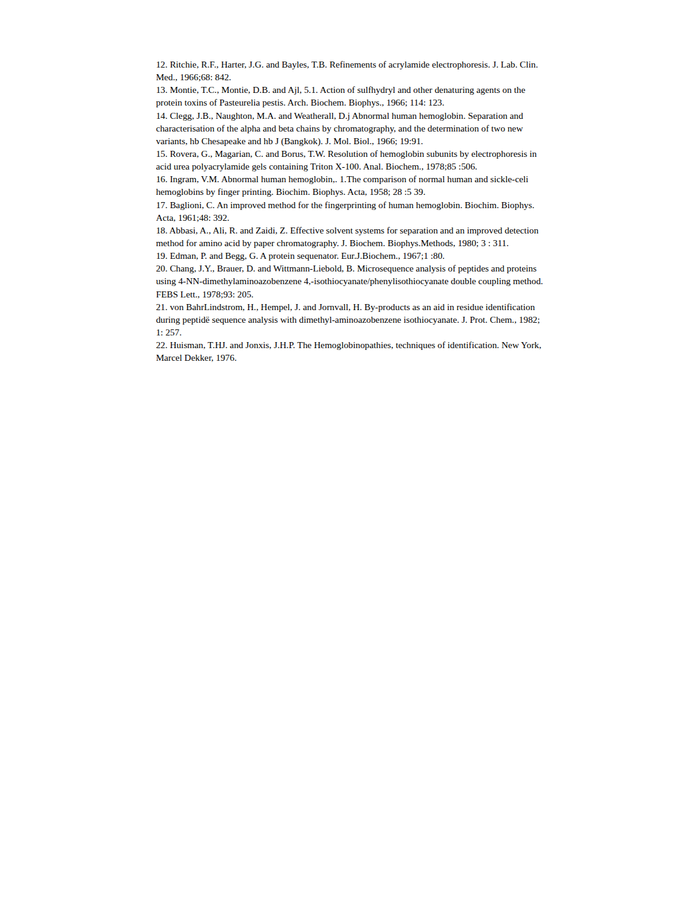12. Ritchie, R.F., Harter, J.G. and Bayles, T.B. Refinements of acrylamide electrophoresis. J. Lab. Clin. Med., 1966;68: 842.
13. Montie, T.C., Montie, D.B. and Ajl, 5.1. Action of sulfhydryl and other denaturing agents on the protein toxins of Pasteurelia pestis. Arch. Biochem. Biophys., 1966; 114: 123.
14. Clegg, J.B., Naughton, M.A. and Weatherall, D.j Abnormal human hemoglobin. Separation and characterisation of the alpha and beta chains by chromatography, and the determination of two new variants, hb Chesapeake and hb J (Bangkok). J. Mol. Biol., 1966; 19:91.
15. Rovera, G., Magarian, C. and Borus, T.W. Resolution of hemoglobin subunits by electrophoresis in acid urea polyacrylamide gels containing Triton X-100. Anal. Biochem., 1978;85 :506.
16. Ingram, V.M. Abnormal human hemoglobin,. 1.The comparison of normal human and sickle-celi hemoglobins by finger printing. Biochim. Biophys. Acta, 1958; 28 :5 39.
17. Baglioni, C. An improved method for the fingerprinting of human hemoglobin. Biochim. Biophys. Acta, 1961;48: 392.
18. Abbasi, A., Ali, R. and Zaidi, Z. Effective solvent systems for separation and an improved detection method for amino acid by paper chromatography. J. Biochem. Biophys.Methods, 1980; 3 : 311.
19. Edman, P. and Begg, G. A protein sequenator. Eur.J.Biochem., 1967;1 :80.
20. Chang, J.Y., Brauer, D. and Wittmann-Liebold, B. Microsequence analysis of peptides and proteins using 4-NN-dimethylaminoazobenzene 4,-isothiocyanate/phenylisothiocyanate double coupling method. FEBS Lett., 1978;93: 205.
21. von BahrLindstrom, H., Hempel, J. and Jornvall, H. By-products as an aid in residue identification during peptidë sequence analysis with dimethyl-aminoazobenzene isothiocyanate. J. Prot. Chem., 1982; 1: 257.
22. Huisman, T.HJ. and Jonxis, J.H.P. The Hemoglobinopathies, techniques of identification. New York, Marcel Dekker, 1976.